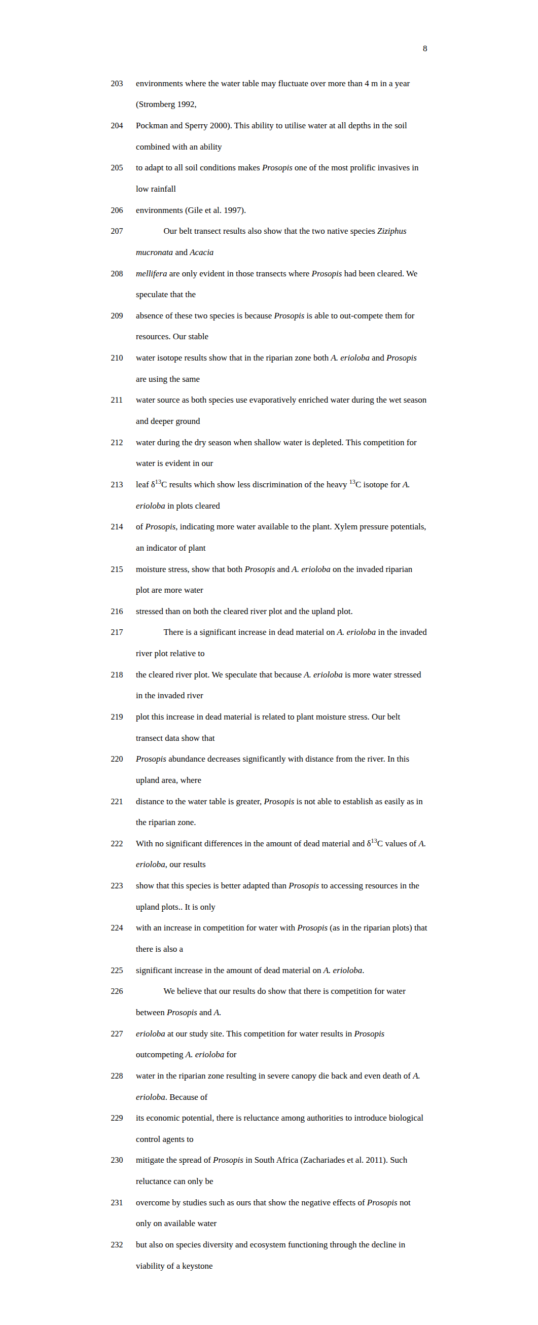8
203 environments where the water table may fluctuate over more than 4 m in a year (Stromberg 1992,
204 Pockman and Sperry 2000). This ability to utilise water at all depths in the soil combined with an ability
205 to adapt to all soil conditions makes Prosopis one of the most prolific invasives in low rainfall
206 environments (Gile et al. 1997).
207 Our belt transect results also show that the two native species Ziziphus mucronata and Acacia
208 mellifera are only evident in those transects where Prosopis had been cleared. We speculate that the
209 absence of these two species is because Prosopis is able to out-compete them for resources. Our stable
210 water isotope results show that in the riparian zone both A. erioloba and Prosopis are using the same
211 water source as both species use evaporatively enriched water during the wet season and deeper ground
212 water during the dry season when shallow water is depleted. This competition for water is evident in our
213 leaf δ13C results which show less discrimination of the heavy 13C isotope for A. erioloba in plots cleared
214 of Prosopis, indicating more water available to the plant. Xylem pressure potentials, an indicator of plant
215 moisture stress, show that both Prosopis and A. erioloba on the invaded riparian plot are more water
216 stressed than on both the cleared river plot and the upland plot.
217 There is a significant increase in dead material on A. erioloba in the invaded river plot relative to
218 the cleared river plot. We speculate that because A. erioloba is more water stressed in the invaded river
219 plot this increase in dead material is related to plant moisture stress. Our belt transect data show that
220 Prosopis abundance decreases significantly with distance from the river. In this upland area, where
221 distance to the water table is greater, Prosopis is not able to establish as easily as in the riparian zone.
222 With no significant differences in the amount of dead material and δ13C values of A. erioloba, our results
223 show that this species is better adapted than Prosopis to accessing resources in the upland plots.. It is only
224 with an increase in competition for water with Prosopis (as in the riparian plots) that there is also a
225 significant increase in the amount of dead material on A. erioloba.
226 We believe that our results do show that there is competition for water between Prosopis and A.
227 erioloba at our study site. This competition for water results in Prosopis outcompeting A. erioloba for
228 water in the riparian zone resulting in severe canopy die back and even death of A. erioloba. Because of
229 its economic potential, there is reluctance among authorities to introduce biological control agents to
230 mitigate the spread of Prosopis in South Africa (Zachariades et al. 2011). Such reluctance can only be
231 overcome by studies such as ours that show the negative effects of Prosopis not only on available water
232 but also on species diversity and ecosystem functioning through the decline in viability of a keystone